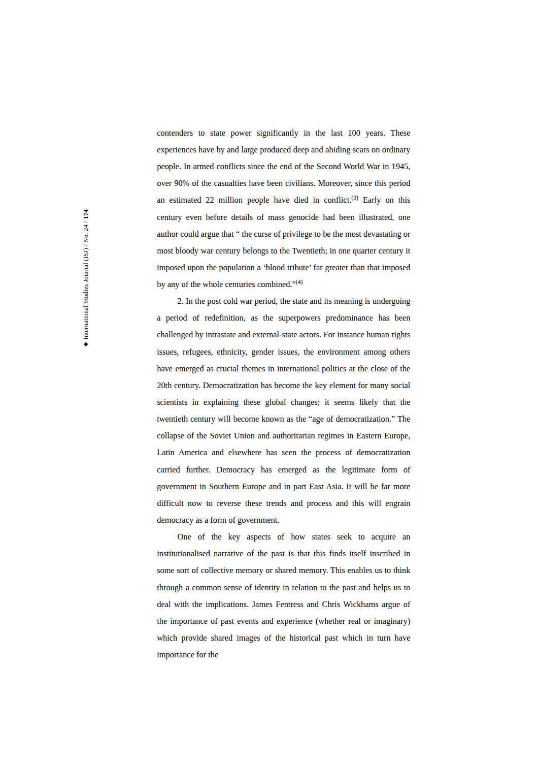◆ International Studies Journal (ISJ) / No. 24 / 174
contenders to state power significantly in the last 100 years. These experiences have by and large produced deep and abiding scars on ordinary people. In armed conflicts since the end of the Second World War in 1945, over 90% of the casualties have been civilians. Moreover, since this period an estimated 22 million people have died in conflict.(3) Early on this century even before details of mass genocide had been illustrated, one author could argue that “ the curse of privilege to be the most devastating or most bloody war century belongs to the Twentieth; in one quarter century it imposed upon the population a ‘blood tribute’ far greater than that imposed by any of the whole centuries combined.”(4)
2. In the post cold war period, the state and its meaning is undergoing a period of redefinition, as the superpowers predominance has been challenged by intrastate and external-state actors. For instance human rights issues, refugees, ethnicity, gender issues, the environment among others have emerged as crucial themes in international politics at the close of the 20th century. Democratization has become the key element for many social scientists in explaining these global changes; it seems likely that the twentieth century will become known as the “age of democratization.” The collapse of the Soviet Union and authoritarian regimes in Eastern Europe, Latin America and elsewhere has seen the process of democratization carried further. Democracy has emerged as the legitimate form of government in Southern Europe and in part East Asia. It will be far more difficult now to reverse these trends and process and this will engrain democracy as a form of government.
One of the key aspects of how states seek to acquire an institutionalised narrative of the past is that this finds itself inscribed in some sort of collective memory or shared memory. This enables us to think through a common sense of identity in relation to the past and helps us to deal with the implications. James Fentress and Chris Wickhams argue of the importance of past events and experience (whether real or imaginary) which provide shared images of the historical past which in turn have importance for the